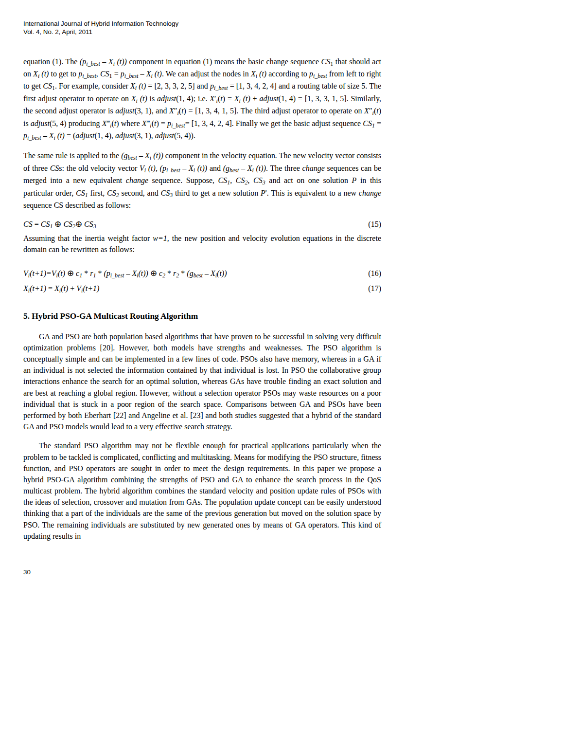International Journal of Hybrid Information Technology
Vol. 4, No. 2, April, 2011
equation (1). The (pi_best – Xi (t)) component in equation (1) means the basic change sequence CS1 that should act on Xi (t) to get to pi_best, CS1 = pi_best – Xi (t). We can adjust the nodes in Xi (t) according to pi_best from left to right to get CS1. For example, consider Xi (t) = [2, 3, 3, 2, 5] and pi_best = [1, 3, 4, 2, 4] and a routing table of size 5. The first adjust operator to operate on Xi (t) is adjust(1, 4); i.e. X′i(t) = Xi (t) + adjust(1, 4) = [1, 3, 3, 1, 5]. Similarly, the second adjust operator is adjust(3, 1), and X″i(t) = [1, 3, 4, 1, 5]. The third adjust operator to operate on X″i(t) is adjust(5, 4) producing X‴i(t) where X‴i(t) = pi_best= [1, 3, 4, 2, 4]. Finally we get the basic adjust sequence CS1 = pi_best – Xi (t) = (adjust(1, 4), adjust(3, 1), adjust(5, 4)).
The same rule is applied to the (gbest – Xi (t)) component in the velocity equation. The new velocity vector consists of three CSs: the old velocity vector Vi (t), (pi_best – Xi (t)) and (gbest – Xi (t)). The three change sequences can be merged into a new equivalent change sequence. Suppose, CS1, CS2, CS3 and act on one solution P in this particular order, CS1 first, CS2 second, and CS3 third to get a new solution P'. This is equivalent to a new change sequence CS described as follows:
CS = CS1 ⊕ CS2⊕ CS3 (15)
Assuming that the inertia weight factor w=1, the new position and velocity evolution equations in the discrete domain can be rewritten as follows:
Vi(t+1)=Vi(t) ⊕ c1 * r1 * (pi_best – Xi(t)) ⊕ c2 * r2 * (gbest – Xi(t)) (16)
Xi(t+1) = Xi(t) + Vi(t+1) (17)
5. Hybrid PSO-GA Multicast Routing Algorithm
GA and PSO are both population based algorithms that have proven to be successful in solving very difficult optimization problems [20]. However, both models have strengths and weaknesses. The PSO algorithm is conceptually simple and can be implemented in a few lines of code. PSOs also have memory, whereas in a GA if an individual is not selected the information contained by that individual is lost. In PSO the collaborative group interactions enhance the search for an optimal solution, whereas GAs have trouble finding an exact solution and are best at reaching a global region. However, without a selection operator PSOs may waste resources on a poor individual that is stuck in a poor region of the search space. Comparisons between GA and PSOs have been performed by both Eberhart [22] and Angeline et al. [23] and both studies suggested that a hybrid of the standard GA and PSO models would lead to a very effective search strategy.
The standard PSO algorithm may not be flexible enough for practical applications particularly when the problem to be tackled is complicated, conflicting and multitasking. Means for modifying the PSO structure, fitness function, and PSO operators are sought in order to meet the design requirements. In this paper we propose a hybrid PSO-GA algorithm combining the strengths of PSO and GA to enhance the search process in the QoS multicast problem. The hybrid algorithm combines the standard velocity and position update rules of PSOs with the ideas of selection, crossover and mutation from GAs. The population update concept can be easily understood thinking that a part of the individuals are the same of the previous generation but moved on the solution space by PSO. The remaining individuals are substituted by new generated ones by means of GA operators. This kind of updating results in
30